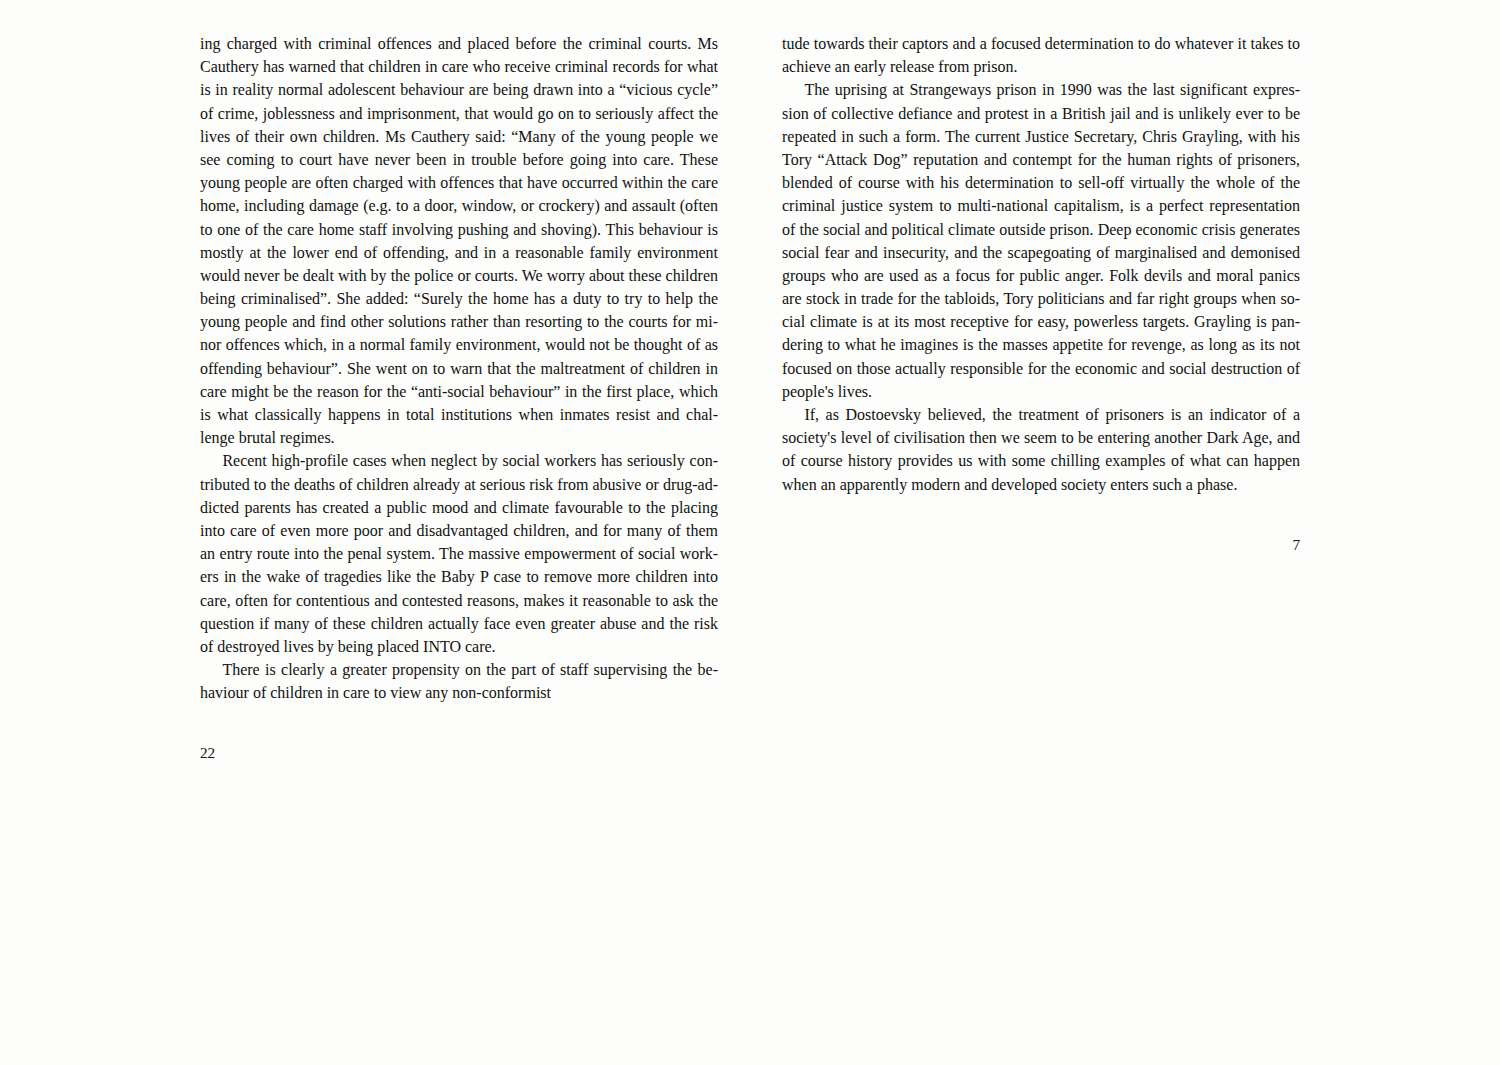ing charged with criminal offences and placed before the criminal courts. Ms Cauthery has warned that children in care who receive criminal records for what is in reality normal adolescent behaviour are being drawn into a “vicious cycle” of crime, joblessness and imprisonment, that would go on to seriously affect the lives of their own children. Ms Cauthery said: “Many of the young people we see coming to court have never been in trouble before going into care. These young people are often charged with offences that have occurred within the care home, including damage (e.g. to a door, window, or crockery) and assault (often to one of the care home staff involving pushing and shoving). This behaviour is mostly at the lower end of offending, and in a reasonable family environment would never be dealt with by the police or courts. We worry about these children being criminalised”. She added: “Surely the home has a duty to try to help the young people and find other solutions rather than resorting to the courts for minor offences which, in a normal family environment, would not be thought of as offending behaviour”. She went on to warn that the maltreatment of children in care might be the reason for the “anti-social behaviour” in the first place, which is what classically happens in total institutions when inmates resist and challenge brutal regimes.
Recent high-profile cases when neglect by social workers has seriously contributed to the deaths of children already at serious risk from abusive or drug-addicted parents has created a public mood and climate favourable to the placing into care of even more poor and disadvantaged children, and for many of them an entry route into the penal system. The massive empowerment of social workers in the wake of tragedies like the Baby P case to remove more children into care, often for contentious and contested reasons, makes it reasonable to ask the question if many of these children actually face even greater abuse and the risk of destroyed lives by being placed INTO care.
There is clearly a greater propensity on the part of staff supervising the behaviour of children in care to view any non-conformist
22
tude towards their captors and a focused determination to do whatever it takes to achieve an early release from prison.
The uprising at Strangeways prison in 1990 was the last significant expression of collective defiance and protest in a British jail and is unlikely ever to be repeated in such a form. The current Justice Secretary, Chris Grayling, with his Tory “Attack Dog” reputation and contempt for the human rights of prisoners, blended of course with his determination to sell-off virtually the whole of the criminal justice system to multi-national capitalism, is a perfect representation of the social and political climate outside prison. Deep economic crisis generates social fear and insecurity, and the scapegoating of marginalised and demonised groups who are used as a focus for public anger. Folk devils and moral panics are stock in trade for the tabloids, Tory politicians and far right groups when social climate is at its most receptive for easy, powerless targets. Grayling is pandering to what he imagines is the masses appetite for revenge, as long as its not focused on those actually responsible for the economic and social destruction of people's lives.
If, as Dostoevsky believed, the treatment of prisoners is an indicator of a society's level of civilisation then we seem to be entering another Dark Age, and of course history provides us with some chilling examples of what can happen when an apparently modern and developed society enters such a phase.
7